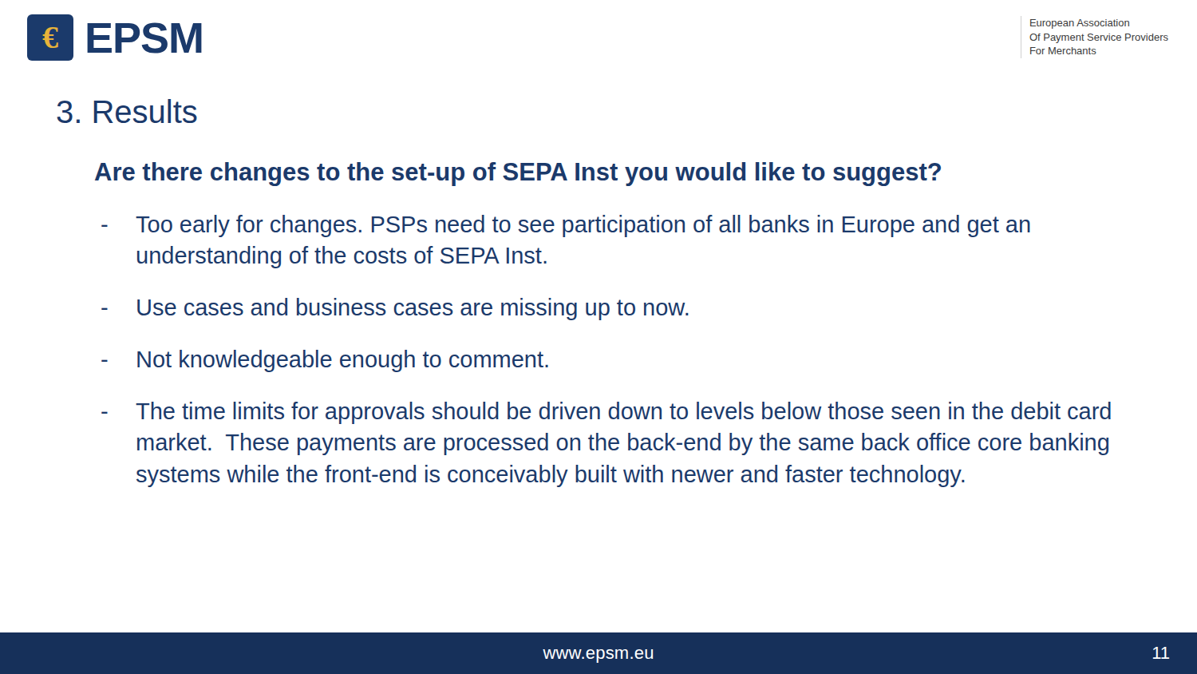EPSM
European Association
Of Payment Service Providers
For Merchants
3. Results
Are there changes to the set-up of SEPA Inst you would like to suggest?
Too early for changes. PSPs need to see participation of all banks in Europe and get an understanding of the costs of SEPA Inst.
Use cases and business cases are missing up to now.
Not knowledgeable enough to comment.
The time limits for approvals should be driven down to levels below those seen in the debit card market. These payments are processed on the back-end by the same back office core banking systems while the front-end is conceivably built with newer and faster technology.
www.epsm.eu 11